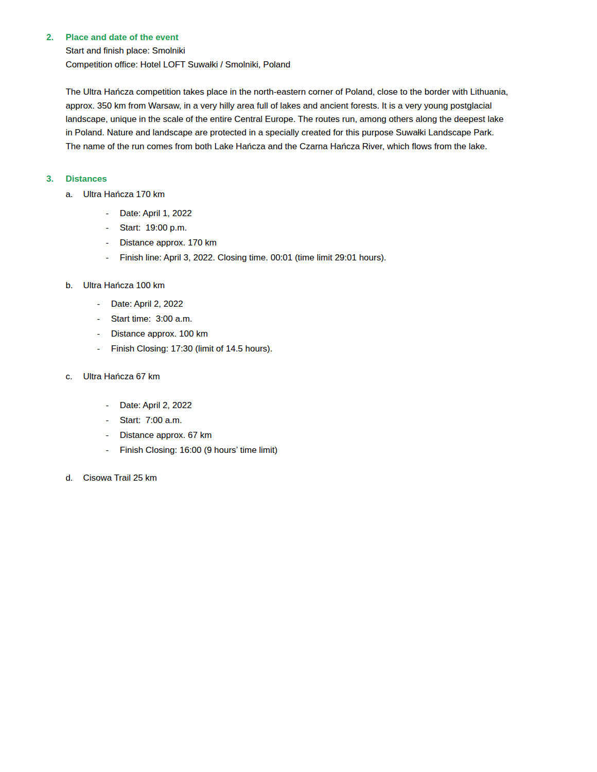2. Place and date of the event
Start and finish place: Smolniki
Competition office: Hotel LOFT Suwałki / Smolniki, Poland
The Ultra Hańcza competition takes place in the north-eastern corner of Poland, close to the border with Lithuania, approx. 350 km from Warsaw, in a very hilly area full of lakes and ancient forests. It is a very young postglacial landscape, unique in the scale of the entire Central Europe. The routes run, among others along the deepest lake in Poland. Nature and landscape are protected in a specially created for this purpose Suwałki Landscape Park. The name of the run comes from both Lake Hańcza and the Czarna Hańcza River, which flows from the lake.
3. Distances
a. Ultra Hańcza 170 km
Date: April 1, 2022
Start: 19:00 p.m.
Distance approx. 170 km
Finish line: April 3, 2022. Closing time. 00:01 (time limit 29:01 hours).
b. Ultra Hańcza 100 km
Date: April 2, 2022
Start time: 3:00 a.m.
Distance approx. 100 km
Finish Closing: 17:30 (limit of 14.5 hours).
c. Ultra Hańcza 67 km
Date: April 2, 2022
Start: 7:00 a.m.
Distance approx. 67 km
Finish Closing: 16:00 (9 hours’ time limit)
d. Cisowa Trail 25 km